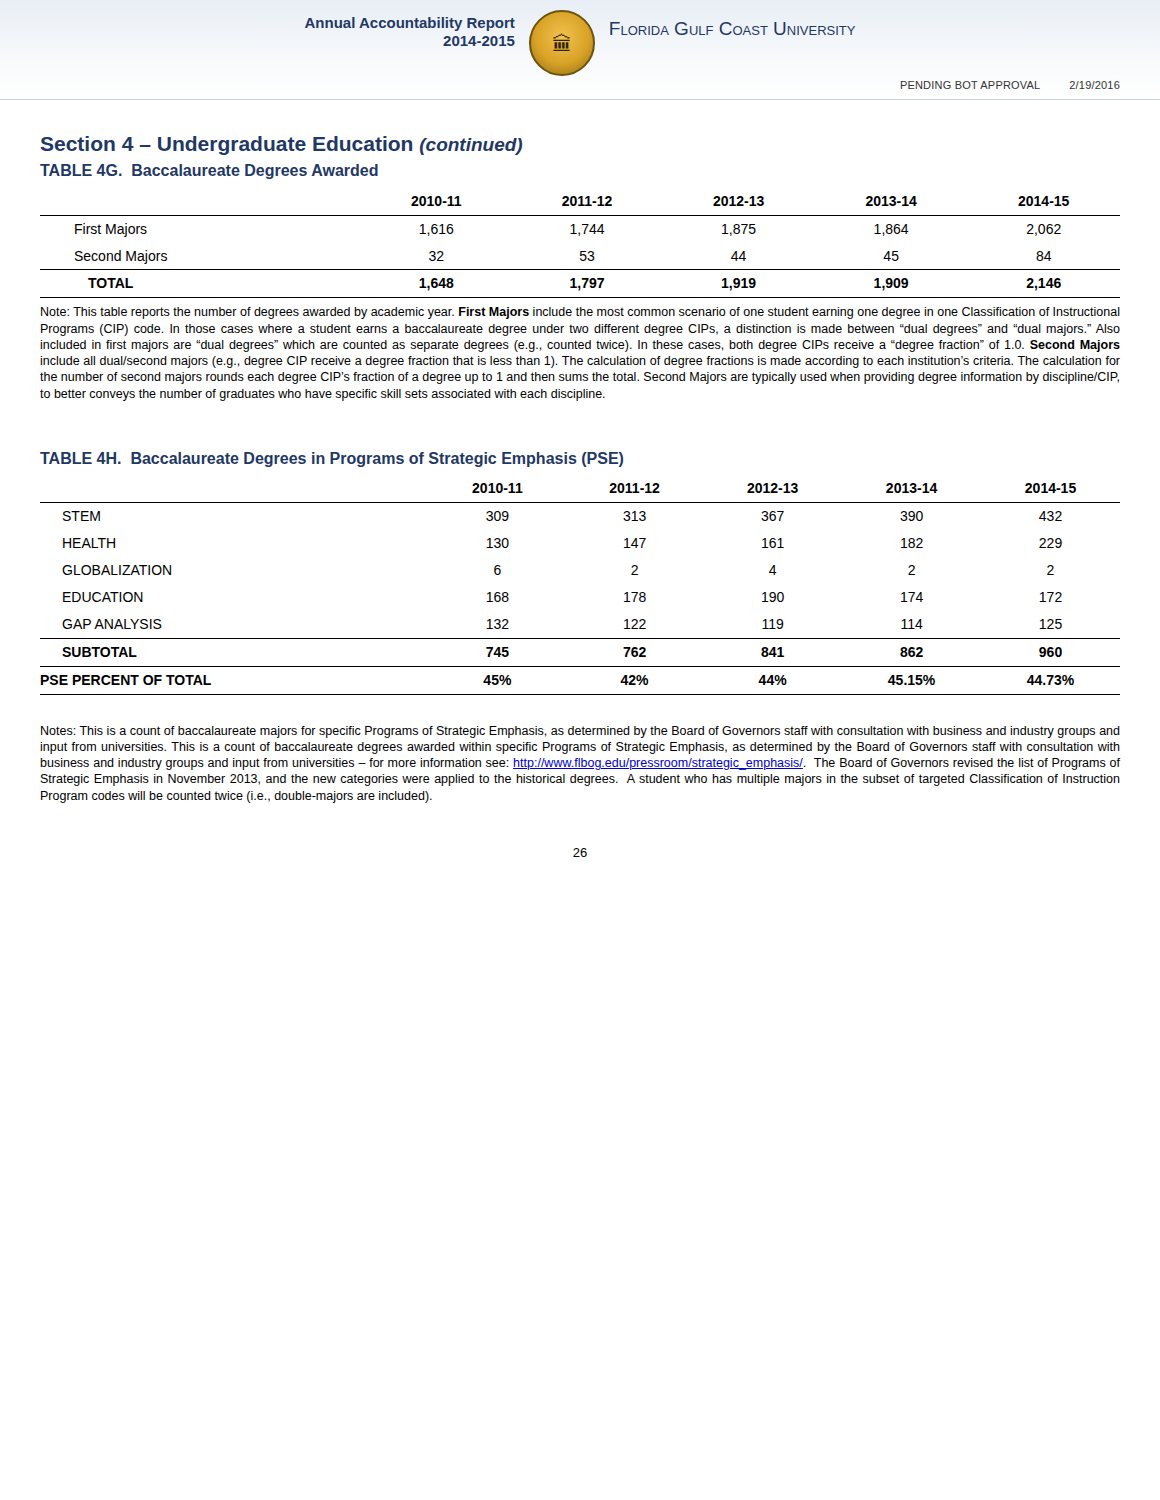Annual Accountability Report
2014-2015
🏛
Florida Gulf Coast University
PENDING BOT APPROVAL 2/19/2016
Section 4 – Undergraduate Education (continued)
TABLE 4G. Baccalaureate Degrees Awarded
| | 2010-11 | 2011-12 | 2012-13 | 2013-14 | 2014-15 |
| --- | --- | --- | --- | --- | --- |
| First Majors | 1,616 | 1,744 | 1,875 | 1,864 | 2,062 |
| Second Majors | 32 | 53 | 44 | 45 | 84 |
| TOTAL | 1,648 | 1,797 | 1,919 | 1,909 | 2,146 |
Note: This table reports the number of degrees awarded by academic year. First Majors include the most common scenario of one student earning one degree in one Classification of Instructional Programs (CIP) code. In those cases where a student earns a baccalaureate degree under two different degree CIPs, a distinction is made between “dual degrees” and “dual majors.” Also included in first majors are “dual degrees” which are counted as separate degrees (e.g., counted twice). In these cases, both degree CIPs receive a “degree fraction” of 1.0. Second Majors include all dual/second majors (e.g., degree CIP receive a degree fraction that is less than 1). The calculation of degree fractions is made according to each institution’s criteria. The calculation for the number of second majors rounds each degree CIP’s fraction of a degree up to 1 and then sums the total. Second Majors are typically used when providing degree information by discipline/CIP, to better conveys the number of graduates who have specific skill sets associated with each discipline.
TABLE 4H. Baccalaureate Degrees in Programs of Strategic Emphasis (PSE)
| | 2010-11 | 2011-12 | 2012-13 | 2013-14 | 2014-15 |
| --- | --- | --- | --- | --- | --- |
| STEM | 309 | 313 | 367 | 390 | 432 |
| HEALTH | 130 | 147 | 161 | 182 | 229 |
| GLOBALIZATION | 6 | 2 | 4 | 2 | 2 |
| EDUCATION | 168 | 178 | 190 | 174 | 172 |
| GAP ANALYSIS | 132 | 122 | 119 | 114 | 125 |
| SUBTOTAL | 745 | 762 | 841 | 862 | 960 |
| PSE PERCENT OF TOTAL | 45% | 42% | 44% | 45.15% | 44.73% |
Notes: This is a count of baccalaureate majors for specific Programs of Strategic Emphasis, as determined by the Board of Governors staff with consultation with business and industry groups and input from universities. This is a count of baccalaureate degrees awarded within specific Programs of Strategic Emphasis, as determined by the Board of Governors staff with consultation with business and industry groups and input from universities – for more information see: http://www.flbog.edu/pressroom/strategic_emphasis/. The Board of Governors revised the list of Programs of Strategic Emphasis in November 2013, and the new categories were applied to the historical degrees. A student who has multiple majors in the subset of targeted Classification of Instruction Program codes will be counted twice (i.e., double-majors are included).
26